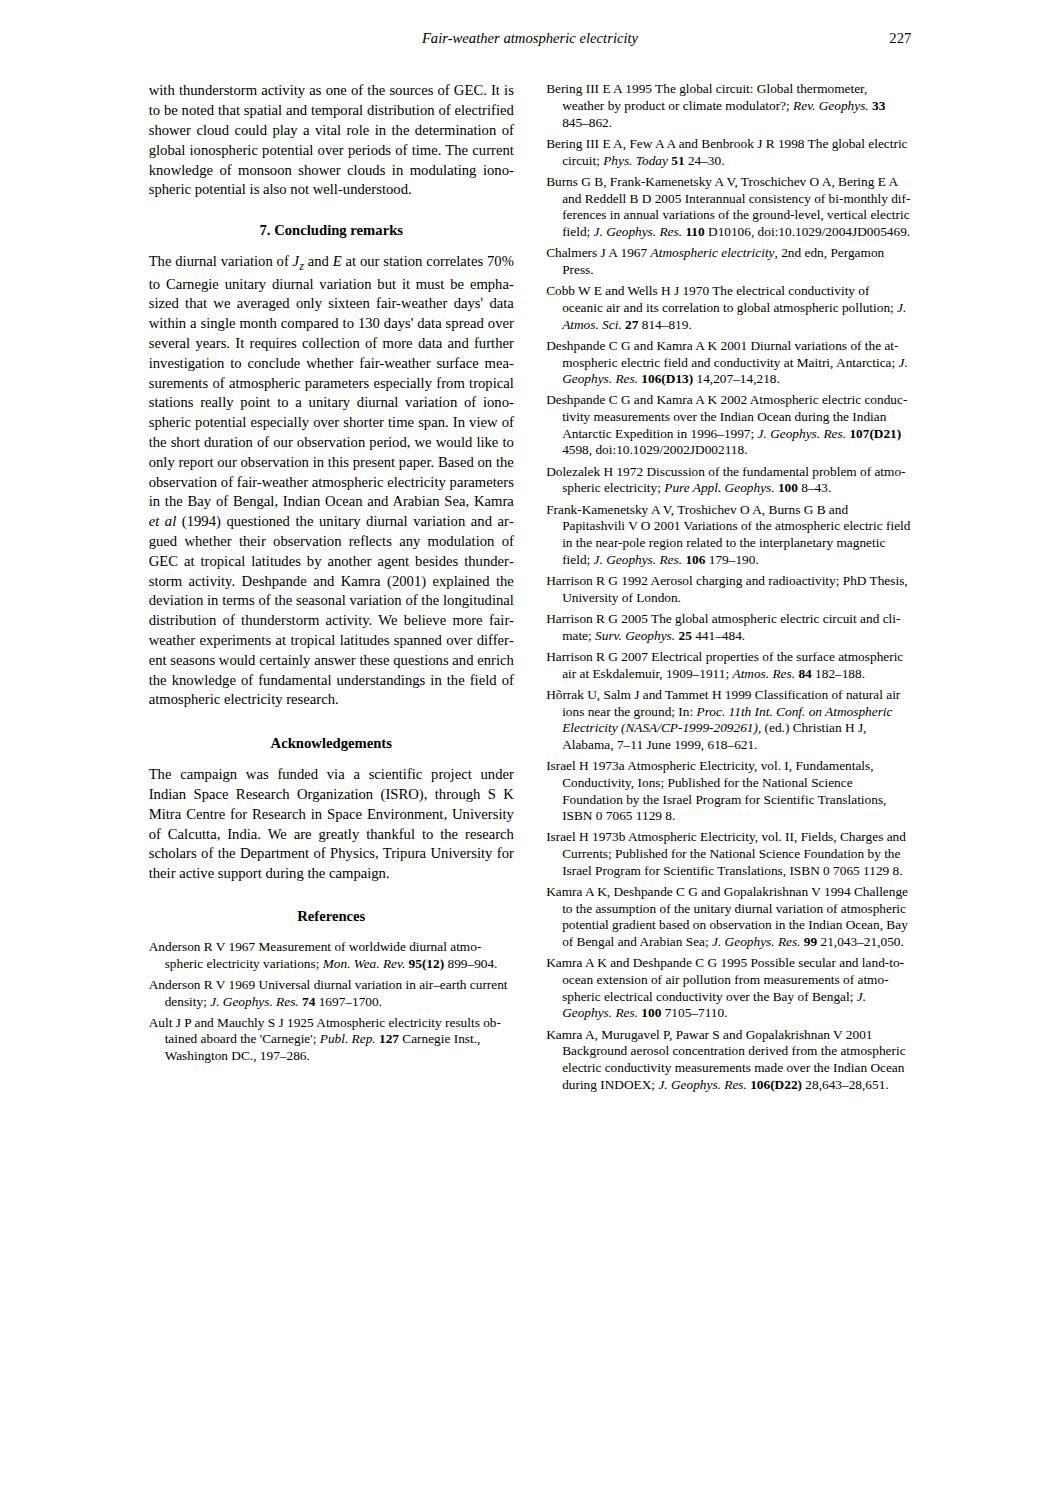Fair-weather atmospheric electricity 227
with thunderstorm activity as one of the sources of GEC. It is to be noted that spatial and temporal distribution of electrified shower cloud could play a vital role in the determination of global ionospheric potential over periods of time. The current knowledge of monsoon shower clouds in modulating ionospheric potential is also not well-understood.
7. Concluding remarks
The diurnal variation of Jz and E at our station correlates 70% to Carnegie unitary diurnal variation but it must be emphasized that we averaged only sixteen fair-weather days' data within a single month compared to 130 days' data spread over several years. It requires collection of more data and further investigation to conclude whether fair-weather surface measurements of atmospheric parameters especially from tropical stations really point to a unitary diurnal variation of ionospheric potential especially over shorter time span. In view of the short duration of our observation period, we would like to only report our observation in this present paper. Based on the observation of fair-weather atmospheric electricity parameters in the Bay of Bengal, Indian Ocean and Arabian Sea, Kamra et al (1994) questioned the unitary diurnal variation and argued whether their observation reflects any modulation of GEC at tropical latitudes by another agent besides thunderstorm activity. Deshpande and Kamra (2001) explained the deviation in terms of the seasonal variation of the longitudinal distribution of thunderstorm activity. We believe more fair-weather experiments at tropical latitudes spanned over different seasons would certainly answer these questions and enrich the knowledge of fundamental understandings in the field of atmospheric electricity research.
Acknowledgements
The campaign was funded via a scientific project under Indian Space Research Organization (ISRO), through S K Mitra Centre for Research in Space Environment, University of Calcutta, India. We are greatly thankful to the research scholars of the Department of Physics, Tripura University for their active support during the campaign.
References
Anderson R V 1967 Measurement of worldwide diurnal atmospheric electricity variations; Mon. Wea. Rev. 95(12) 899–904.
Anderson R V 1969 Universal diurnal variation in air–earth current density; J. Geophys. Res. 74 1697–1700.
Ault J P and Mauchly S J 1925 Atmospheric electricity results obtained aboard the 'Carnegie'; Publ. Rep. 127 Carnegie Inst., Washington DC., 197–286.
Bering III E A 1995 The global circuit: Global thermometer, weather by product or climate modulator?; Rev. Geophys. 33 845–862.
Bering III E A, Few A A and Benbrook J R 1998 The global electric circuit; Phys. Today 51 24–30.
Burns G B, Frank-Kamenetsky A V, Troschichev O A, Bering E A and Reddell B D 2005 Interannual consistency of bi-monthly differences in annual variations of the ground-level, vertical electric field; J. Geophys. Res. 110 D10106, doi:10.1029/2004JD005469.
Chalmers J A 1967 Atmospheric electricity, 2nd edn, Pergamon Press.
Cobb W E and Wells H J 1970 The electrical conductivity of oceanic air and its correlation to global atmospheric pollution; J. Atmos. Sci. 27 814–819.
Deshpande C G and Kamra A K 2001 Diurnal variations of the atmospheric electric field and conductivity at Maitri, Antarctica; J. Geophys. Res. 106(D13) 14,207–14,218.
Deshpande C G and Kamra A K 2002 Atmospheric electric conductivity measurements over the Indian Ocean during the Indian Antarctic Expedition in 1996–1997; J. Geophys. Res. 107(D21) 4598, doi:10.1029/2002JD002118.
Dolezalek H 1972 Discussion of the fundamental problem of atmospheric electricity; Pure Appl. Geophys. 100 8–43.
Frank-Kamenetsky A V, Troshichev O A, Burns G B and Papitashvili V O 2001 Variations of the atmospheric electric field in the near-pole region related to the interplanetary magnetic field; J. Geophys. Res. 106 179–190.
Harrison R G 1992 Aerosol charging and radioactivity; PhD Thesis, University of London.
Harrison R G 2005 The global atmospheric electric circuit and climate; Surv. Geophys. 25 441–484.
Harrison R G 2007 Electrical properties of the surface atmospheric air at Eskdalemuir, 1909–1911; Atmos. Res. 84 182–188.
Hõrrak U, Salm J and Tammet H 1999 Classification of natural air ions near the ground; In: Proc. 11th Int. Conf. on Atmospheric Electricity (NASA/CP-1999-209261), (ed.) Christian H J, Alabama, 7–11 June 1999, 618–621.
Israel H 1973a Atmospheric Electricity, vol. I, Fundamentals, Conductivity, Ions; Published for the National Science Foundation by the Israel Program for Scientific Translations, ISBN 0 7065 1129 8.
Israel H 1973b Atmospheric Electricity, vol. II, Fields, Charges and Currents; Published for the National Science Foundation by the Israel Program for Scientific Translations, ISBN 0 7065 1129 8.
Kamra A K, Deshpande C G and Gopalakrishnan V 1994 Challenge to the assumption of the unitary diurnal variation of atmospheric potential gradient based on observation in the Indian Ocean, Bay of Bengal and Arabian Sea; J. Geophys. Res. 99 21,043–21,050.
Kamra A K and Deshpande C G 1995 Possible secular and land-to-ocean extension of air pollution from measurements of atmospheric electrical conductivity over the Bay of Bengal; J. Geophys. Res. 100 7105–7110.
Kamra A, Murugavel P, Pawar S and Gopalakrishnan V 2001 Background aerosol concentration derived from the atmospheric electric conductivity measurements made over the Indian Ocean during INDOEX; J. Geophys. Res. 106(D22) 28,643–28,651.